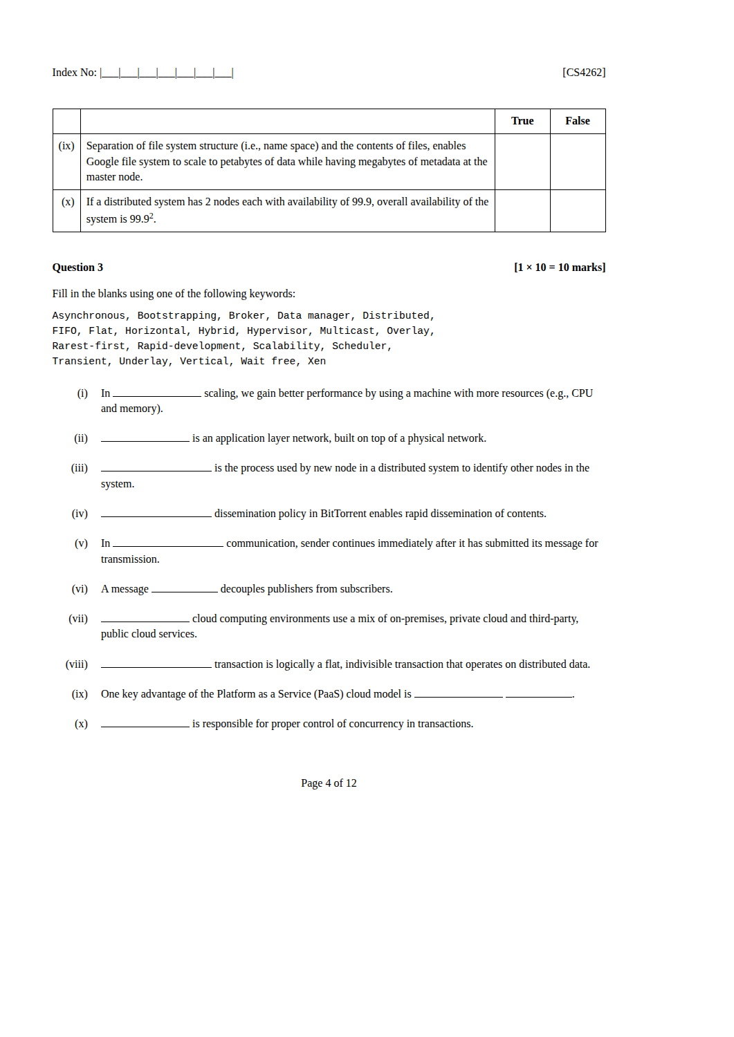Index No: |___|___|___|___|___|___|___|
[CS4262]
| | | True | False |
| --- | --- | --- | --- |
| (ix) | Separation of file system structure (i.e., name space) and the contents of files, enables Google file system to scale to petabytes of data while having megabytes of metadata at the master node. | | |
| (x) | If a distributed system has 2 nodes each with availability of 99.9, overall availability of the system is 99.9 2 . | | |
Question 3 [1 × 10 = 10 marks]
Fill in the blanks using one of the following keywords:
Asynchronous, Bootstrapping, Broker, Data manager, Distributed,
FIFO, Flat, Horizontal, Hybrid, Hypervisor, Multicast, Overlay,
Rarest-first, Rapid-development, Scalability, Scheduler,
Transient, Underlay, Vertical, Wait free, Xen
(i) In scaling, we gain better performance by using a machine with more resources (e.g., CPU and memory).
(ii) is an application layer network, built on top of a physical network.
(iii) is the process used by new node in a distributed system to identify other nodes in the system.
(iv) dissemination policy in BitTorrent enables rapid dissemination of contents.
(v) In communication, sender continues immediately after it has submitted its message for transmission.
(vi) A message decouples publishers from subscribers.
(vii) cloud computing environments use a mix of on-premises, private cloud and third-party, public cloud services.
(viii) transaction is logically a flat, indivisible transaction that operates on distributed data.
(ix) One key advantage of the Platform as a Service (PaaS) cloud model is .
(x) is responsible for proper control of concurrency in transactions.
Page 4 of 12